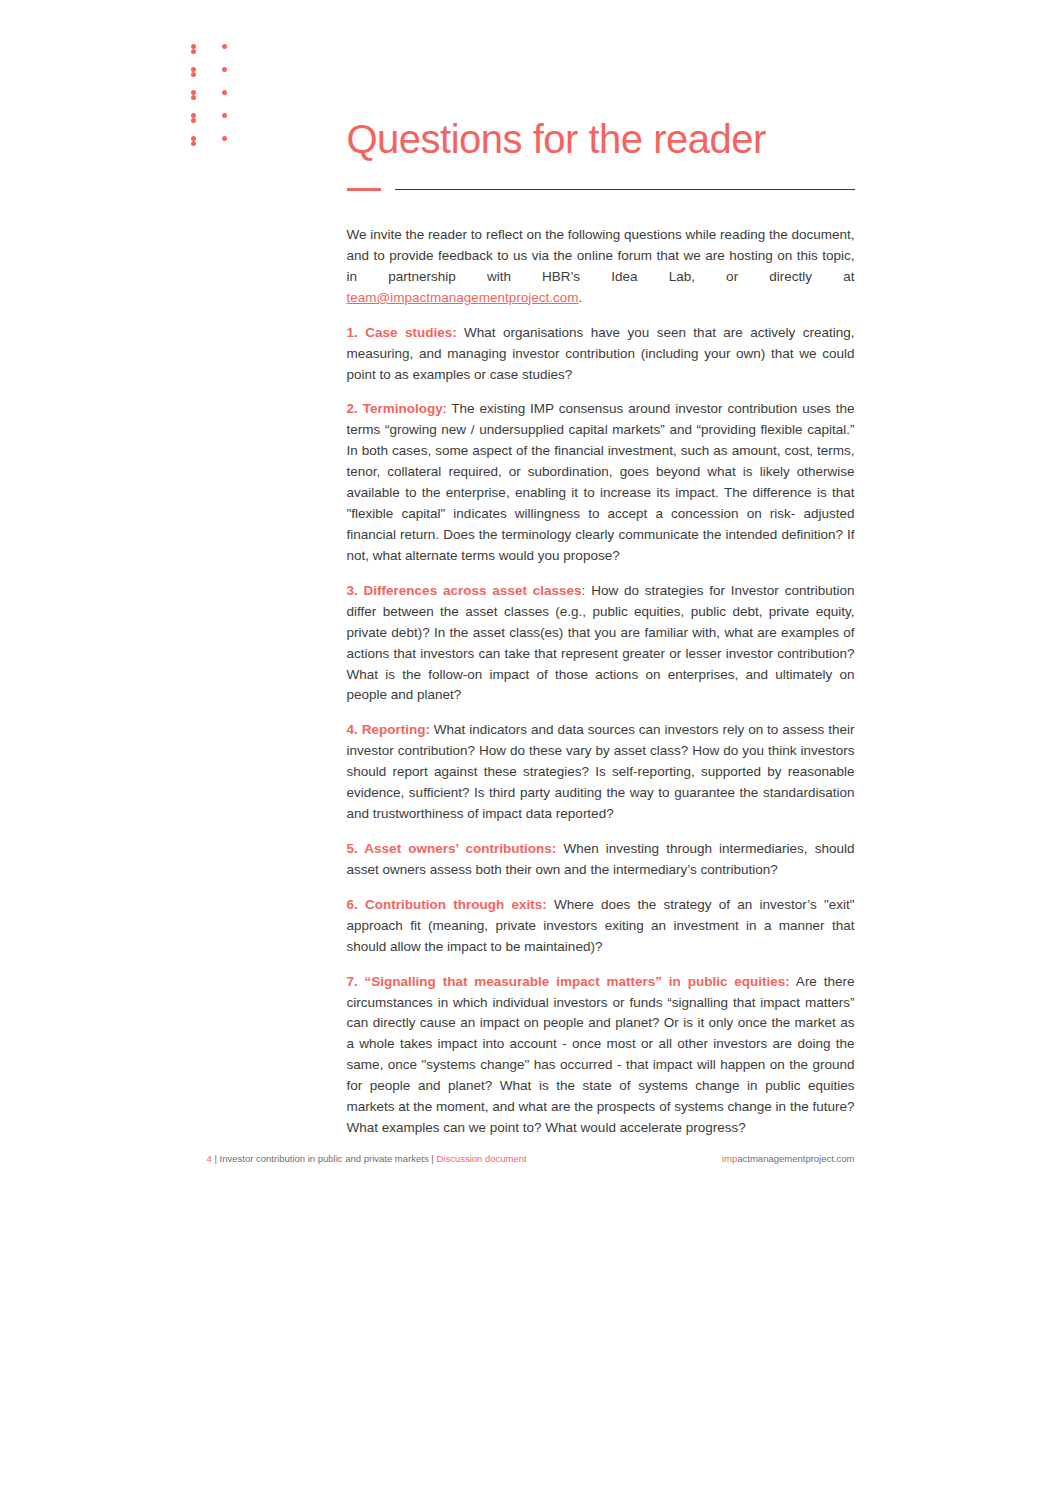Questions for the reader
We invite the reader to reflect on the following questions while reading the document, and to provide feedback to us via the online forum that we are hosting on this topic, in partnership with HBR’s Idea Lab, or directly at team@impactmanagementproject.com.
1. Case studies: What organisations have you seen that are actively creating, measuring, and managing investor contribution (including your own) that we could point to as examples or case studies?
2. Terminology: The existing IMP consensus around investor contribution uses the terms “growing new / undersupplied capital markets” and “providing flexible capital.” In both cases, some aspect of the financial investment, such as amount, cost, terms, tenor, collateral required, or subordination, goes beyond what is likely otherwise available to the enterprise, enabling it to increase its impact. The difference is that "flexible capital" indicates willingness to accept a concession on risk- adjusted financial return. Does the terminology clearly communicate the intended definition? If not, what alternate terms would you propose?
3. Differences across asset classes: How do strategies for Investor contribution differ between the asset classes (e.g., public equities, public debt, private equity, private debt)? In the asset class(es) that you are familiar with, what are examples of actions that investors can take that represent greater or lesser investor contribution? What is the follow-on impact of those actions on enterprises, and ultimately on people and planet?
4. Reporting: What indicators and data sources can investors rely on to assess their investor contribution? How do these vary by asset class? How do you think investors should report against these strategies? Is self-reporting, supported by reasonable evidence, sufficient? Is third party auditing the way to guarantee the standardisation and trustworthiness of impact data reported?
5. Asset owners’ contributions: When investing through intermediaries, should asset owners assess both their own and the intermediary’s contribution?
6. Contribution through exits: Where does the strategy of an investor’s "exit" approach fit (meaning, private investors exiting an investment in a manner that should allow the impact to be maintained)?
7. “Signalling that measurable impact matters” in public equities: Are there circumstances in which individual investors or funds “signalling that impact matters” can directly cause an impact on people and planet? Or is it only once the market as a whole takes impact into account - once most or all other investors are doing the same, once "systems change" has occurred - that impact will happen on the ground for people and planet? What is the state of systems change in public equities markets at the moment, and what are the prospects of systems change in the future? What examples can we point to? What would accelerate progress?
4 | Investor contribution in public and private markets | Discussion document
impactmanagementproject.com